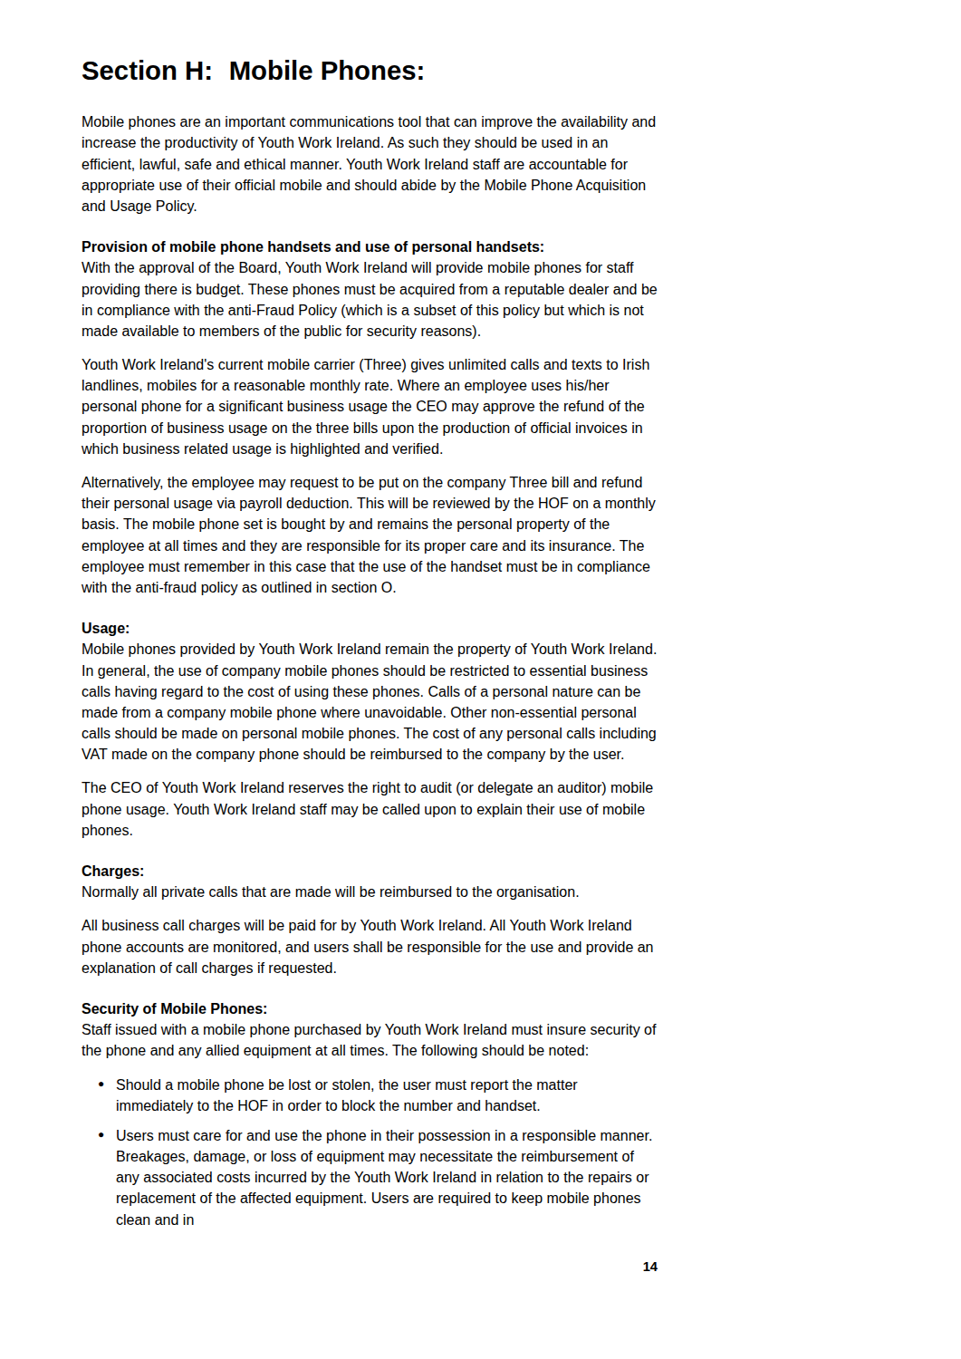Section H: Mobile Phones:
Mobile phones are an important communications tool that can improve the availability and increase the productivity of Youth Work Ireland. As such they should be used in an efficient, lawful, safe and ethical manner. Youth Work Ireland staff are accountable for appropriate use of their official mobile and should abide by the Mobile Phone Acquisition and Usage Policy.
Provision of mobile phone handsets and use of personal handsets:
With the approval of the Board, Youth Work Ireland will provide mobile phones for staff providing there is budget. These phones must be acquired from a reputable dealer and be in compliance with the anti-Fraud Policy (which is a subset of this policy but which is not made available to members of the public for security reasons).
Youth Work Ireland's current mobile carrier (Three) gives unlimited calls and texts to Irish landlines, mobiles for a reasonable monthly rate. Where an employee uses his/her personal phone for a significant business usage the CEO may approve the refund of the proportion of business usage on the three bills upon the production of official invoices in which business related usage is highlighted and verified.
Alternatively, the employee may request to be put on the company Three bill and refund their personal usage via payroll deduction. This will be reviewed by the HOF on a monthly basis. The mobile phone set is bought by and remains the personal property of the employee at all times and they are responsible for its proper care and its insurance. The employee must remember in this case that the use of the handset must be in compliance with the anti-fraud policy as outlined in section O.
Usage:
Mobile phones provided by Youth Work Ireland remain the property of Youth Work Ireland. In general, the use of company mobile phones should be restricted to essential business calls having regard to the cost of using these phones. Calls of a personal nature can be made from a company mobile phone where unavoidable. Other non-essential personal calls should be made on personal mobile phones. The cost of any personal calls including VAT made on the company phone should be reimbursed to the company by the user.
The CEO of Youth Work Ireland reserves the right to audit (or delegate an auditor) mobile phone usage. Youth Work Ireland staff may be called upon to explain their use of mobile phones.
Charges:
Normally all private calls that are made will be reimbursed to the organisation.
All business call charges will be paid for by Youth Work Ireland. All Youth Work Ireland phone accounts are monitored, and users shall be responsible for the use and provide an explanation of call charges if requested.
Security of Mobile Phones:
Staff issued with a mobile phone purchased by Youth Work Ireland must insure security of the phone and any allied equipment at all times. The following should be noted:
Should a mobile phone be lost or stolen, the user must report the matter immediately to the HOF in order to block the number and handset.
Users must care for and use the phone in their possession in a responsible manner. Breakages, damage, or loss of equipment may necessitate the reimbursement of any associated costs incurred by the Youth Work Ireland in relation to the repairs or replacement of the affected equipment. Users are required to keep mobile phones clean and in
14